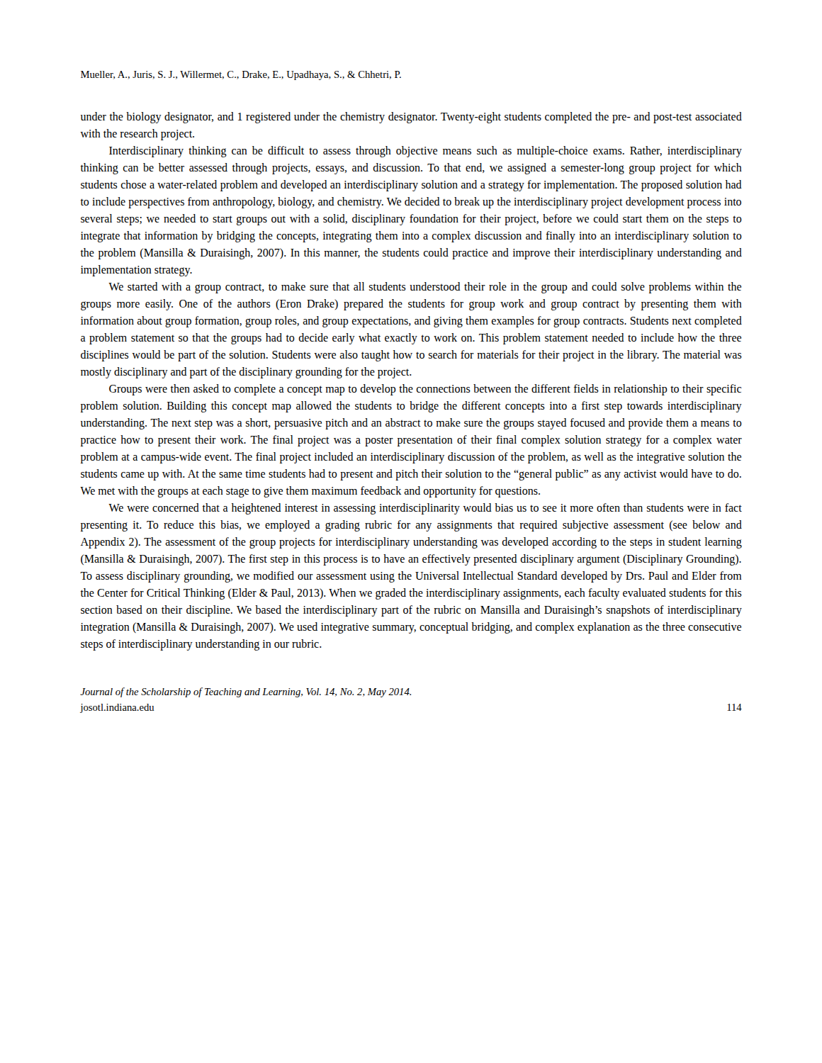Mueller, A., Juris, S. J., Willermet, C., Drake, E., Upadhaya, S., & Chhetri, P.
under the biology designator, and 1 registered under the chemistry designator. Twenty-eight students completed the pre- and post-test associated with the research project.
Interdisciplinary thinking can be difficult to assess through objective means such as multiple-choice exams. Rather, interdisciplinary thinking can be better assessed through projects, essays, and discussion. To that end, we assigned a semester-long group project for which students chose a water-related problem and developed an interdisciplinary solution and a strategy for implementation. The proposed solution had to include perspectives from anthropology, biology, and chemistry. We decided to break up the interdisciplinary project development process into several steps; we needed to start groups out with a solid, disciplinary foundation for their project, before we could start them on the steps to integrate that information by bridging the concepts, integrating them into a complex discussion and finally into an interdisciplinary solution to the problem (Mansilla & Duraisingh, 2007). In this manner, the students could practice and improve their interdisciplinary understanding and implementation strategy.
We started with a group contract, to make sure that all students understood their role in the group and could solve problems within the groups more easily. One of the authors (Eron Drake) prepared the students for group work and group contract by presenting them with information about group formation, group roles, and group expectations, and giving them examples for group contracts. Students next completed a problem statement so that the groups had to decide early what exactly to work on. This problem statement needed to include how the three disciplines would be part of the solution. Students were also taught how to search for materials for their project in the library. The material was mostly disciplinary and part of the disciplinary grounding for the project.
Groups were then asked to complete a concept map to develop the connections between the different fields in relationship to their specific problem solution. Building this concept map allowed the students to bridge the different concepts into a first step towards interdisciplinary understanding. The next step was a short, persuasive pitch and an abstract to make sure the groups stayed focused and provide them a means to practice how to present their work. The final project was a poster presentation of their final complex solution strategy for a complex water problem at a campus-wide event. The final project included an interdisciplinary discussion of the problem, as well as the integrative solution the students came up with. At the same time students had to present and pitch their solution to the “general public” as any activist would have to do. We met with the groups at each stage to give them maximum feedback and opportunity for questions.
We were concerned that a heightened interest in assessing interdisciplinarity would bias us to see it more often than students were in fact presenting it. To reduce this bias, we employed a grading rubric for any assignments that required subjective assessment (see below and Appendix 2). The assessment of the group projects for interdisciplinary understanding was developed according to the steps in student learning (Mansilla & Duraisingh, 2007). The first step in this process is to have an effectively presented disciplinary argument (Disciplinary Grounding). To assess disciplinary grounding, we modified our assessment using the Universal Intellectual Standard developed by Drs. Paul and Elder from the Center for Critical Thinking (Elder & Paul, 2013). When we graded the interdisciplinary assignments, each faculty evaluated students for this section based on their discipline. We based the interdisciplinary part of the rubric on Mansilla and Duraisingh’s snapshots of interdisciplinary integration (Mansilla & Duraisingh, 2007). We used integrative summary, conceptual bridging, and complex explanation as the three consecutive steps of interdisciplinary understanding in our rubric.
Journal of the Scholarship of Teaching and Learning, Vol. 14, No. 2, May 2014. josotl.indiana.edu
114